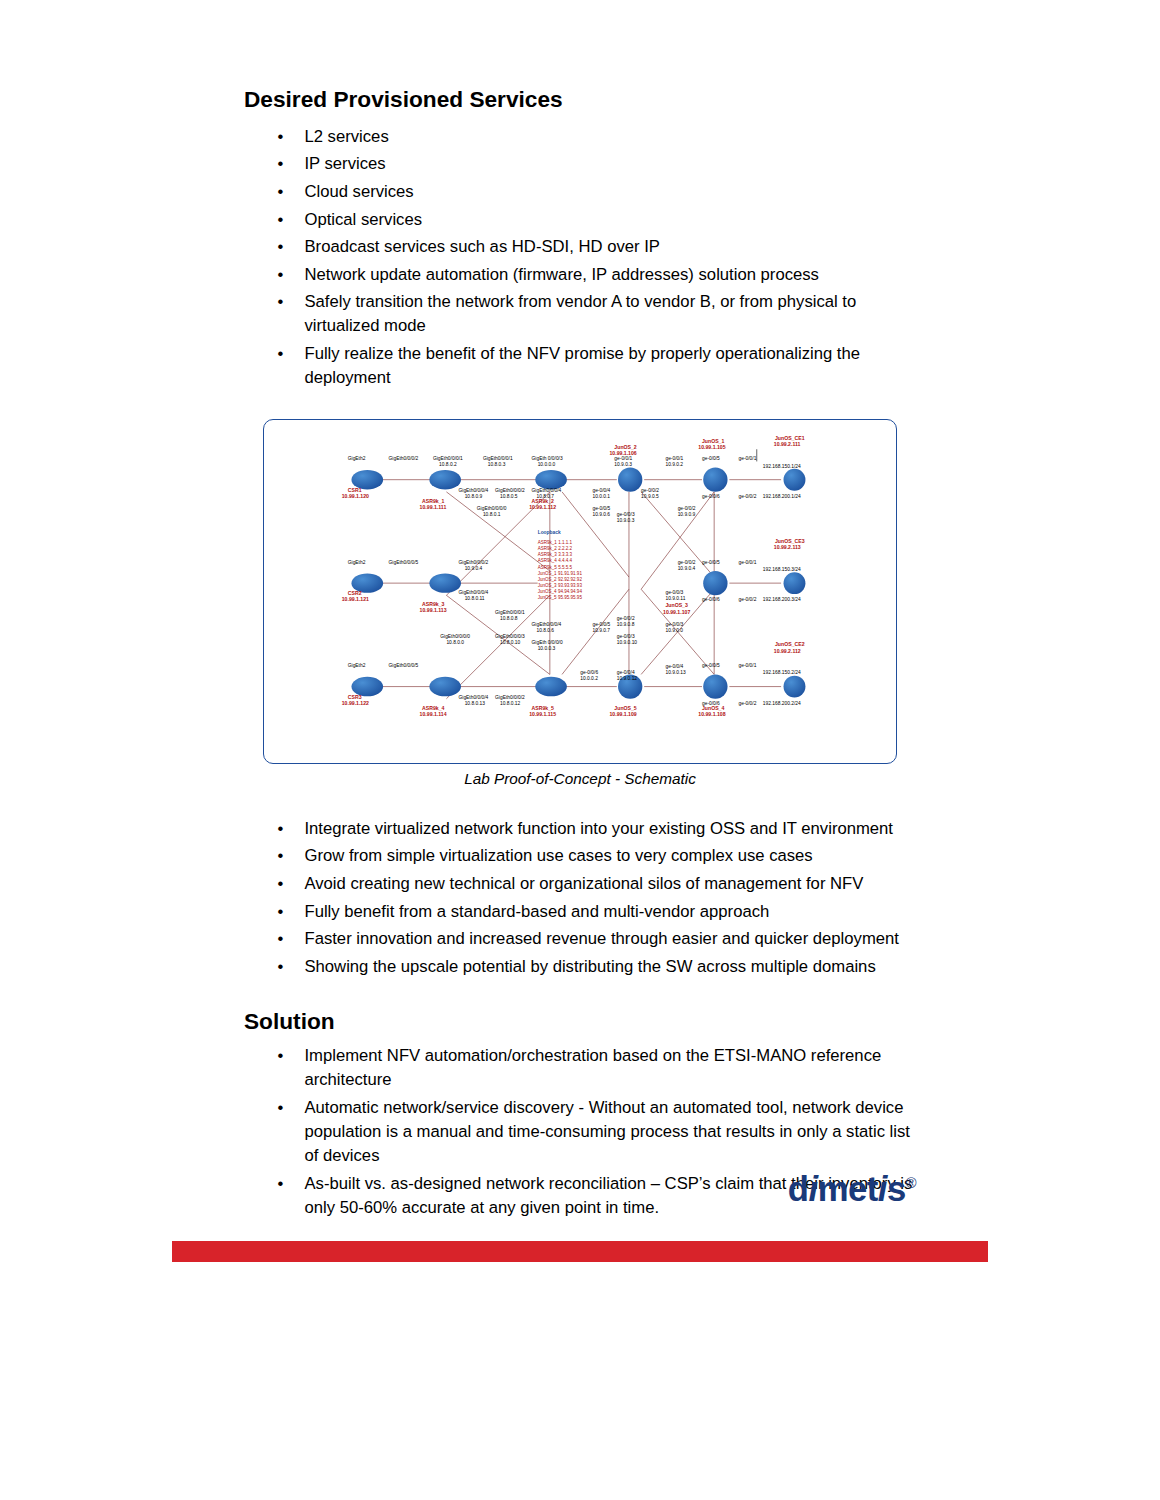Desired Provisioned Services
L2 services
IP services
Cloud services
Optical services
Broadcast services such as HD-SDI, HD over IP
Network update automation (firmware, IP addresses) solution process
Safely transition the network from vendor A to vendor B, or from physical to virtualized mode
Fully realize the benefit of the NFV promise by properly operationalizing the deployment
GigEth2 GigEth0/0/0/2 GigEth0/0/0/1 10.8.0.2 GigEth0/0/0/1 10.8.0.3 GigEth 0/0/0/3 10.0.0.0 ge-0/0/1 10.9.0.3 ge-0/0/1 10.9.0.2 ge-0/0/5 ge-0/0/1 192.168.150.1/24 192.168.200.1/24 ge-0/0/6 ge-0/0/2 GigEth0/0/0/4 10.8.0.9 GigEth0/0/0/2 10.8.0.5 GigEth0/0/0/4 10.8.0.7 ge-0/0/4 10.0.0.1 ge-0/0/2 10.9.0.5 ge-0/0/5 10.9.0.6 ge-0/0/3 10.9.0.3 ge-0/0/2 10.9.0.9 GigEth0/0/0/0 10.8.0.1 GigEth2 GigEth0/0/0/5 GigEth0/0/0/2 10.9.0.4 GigEth0/0/0/4 10.8.0.11 ge-0/0/2 10.9.0.4 ge-0/0/5 ge-0/0/1 192.168.150.3/24 192.168.200.3/24 ge-0/0/6 ge-0/0/2 ge-0/0/3 10.9.0.11 GigEth0/0/0/1 10.8.0.8 GigEth0/0/0/4 10.8.0.6 ge-0/0/5 10.9.0.7 ge-0/0/2 10.9.0.8 ge-0/0/3 10.9.0.10 ge-0/0/3 10.9.0.0 GigEth2 GigEth0/0/0/5 GigEth0/0/0/0 10.8.0.0 GigEth0/0/0/3 10.8.0.10 GigEth 0/0/0/0 10.0.0.3 GigEth0/0/0/4 10.8.0.13 GigEth0/0/0/2 10.8.0.12 ge-0/0/6 10.0.0.2 ge-0/0/4 10.9.0.12 ge-0/0/4 10.9.0.13 ge-0/0/5 ge-0/0/1 192.168.150.2/24 192.168.200.2/24 ge-0/0/6 ge-0/0/2 CSR1 10.99.1.120 ASR9k_1 10.99.1.111 ASR9k_2 10.99.1.112 JunOS_2 10.99.1.106 JunOS_1 10.99.1.105 JunOS_CE1 10.99.2.111 CSR2 10.99.1.121 ASR9k_3 10.99.1.113 JunOS_3 10.99.1.107 JunOS_CE3 10.99.2.113 CSR3 10.99.1.122 ASR9k_4 10.99.1.114 ASR9k_5 10.99.1.115 JunOS_5 10.99.1.109 JunOS_4 10.99.1.108 JunOS_CE2 10.99.2.112 Loopback ASR9k_1 1.1.1.1 ASR9k_2 2.2.2.2 ASR9k_3 3.3.3.3 ASR9k_4 4.4.4.4 ASR9k_5 5.5.5.5 JunOS_1 91.91.91.91 JunOS_2 92.92.92.92 JunOS_3 93.93.93.93 JunOS_4 94.94.94.94 JunOS_5 95.95.95.95
Lab Proof-of-Concept - Schematic
Integrate virtualized network function into your existing OSS and IT environment
Grow from simple virtualization use cases to very complex use cases
Avoid creating new technical or organizational silos of management for NFV
Fully benefit from a standard-based and multi-vendor approach
Faster innovation and increased revenue through easier and quicker deployment
Showing the upscale potential by distributing the SW across multiple domains
Solution
Implement NFV automation/orchestration based on the ETSI-MANO reference architecture
Automatic network/service discovery - Without an automated tool, network device population is a manual and time-consuming process that results in only a static list of devices
As-built vs. as-designed network reconciliation – CSP’s claim that their inventory is only 50-60% accurate at any given point in time.
dimetis®